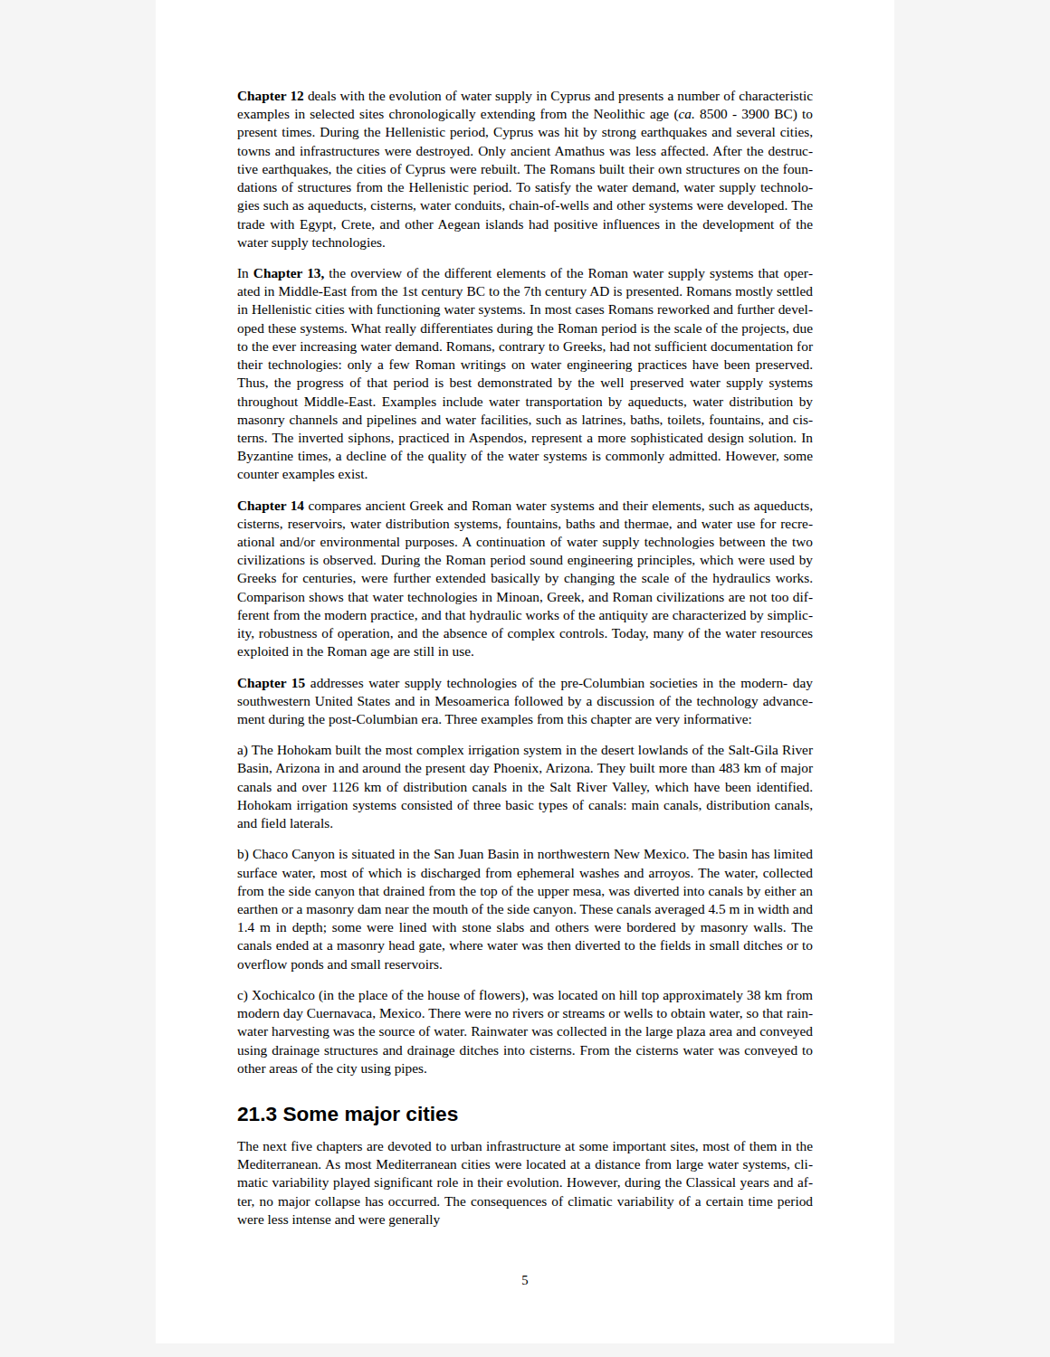Chapter 12 deals with the evolution of water supply in Cyprus and presents a number of characteristic examples in selected sites chronologically extending from the Neolithic age (ca. 8500 - 3900 BC) to present times. During the Hellenistic period, Cyprus was hit by strong earthquakes and several cities, towns and infrastructures were destroyed. Only ancient Amathus was less affected. After the destructive earthquakes, the cities of Cyprus were rebuilt. The Romans built their own structures on the foundations of structures from the Hellenistic period. To satisfy the water demand, water supply technologies such as aqueducts, cisterns, water conduits, chain-of-wells and other systems were developed. The trade with Egypt, Crete, and other Aegean islands had positive influences in the development of the water supply technologies.
In Chapter 13, the overview of the different elements of the Roman water supply systems that operated in Middle-East from the 1st century BC to the 7th century AD is presented. Romans mostly settled in Hellenistic cities with functioning water systems. In most cases Romans reworked and further developed these systems. What really differentiates during the Roman period is the scale of the projects, due to the ever increasing water demand. Romans, contrary to Greeks, had not sufficient documentation for their technologies: only a few Roman writings on water engineering practices have been preserved. Thus, the progress of that period is best demonstrated by the well preserved water supply systems throughout Middle-East. Examples include water transportation by aqueducts, water distribution by masonry channels and pipelines and water facilities, such as latrines, baths, toilets, fountains, and cisterns. The inverted siphons, practiced in Aspendos, represent a more sophisticated design solution. In Byzantine times, a decline of the quality of the water systems is commonly admitted. However, some counter examples exist.
Chapter 14 compares ancient Greek and Roman water systems and their elements, such as aqueducts, cisterns, reservoirs, water distribution systems, fountains, baths and thermae, and water use for recreational and/or environmental purposes. A continuation of water supply technologies between the two civilizations is observed. During the Roman period sound engineering principles, which were used by Greeks for centuries, were further extended basically by changing the scale of the hydraulics works. Comparison shows that water technologies in Minoan, Greek, and Roman civilizations are not too different from the modern practice, and that hydraulic works of the antiquity are characterized by simplicity, robustness of operation, and the absence of complex controls. Today, many of the water resources exploited in the Roman age are still in use.
Chapter 15 addresses water supply technologies of the pre-Columbian societies in the modern- day southwestern United States and in Mesoamerica followed by a discussion of the technology advancement during the post-Columbian era. Three examples from this chapter are very informative:
a) The Hohokam built the most complex irrigation system in the desert lowlands of the Salt-Gila River Basin, Arizona in and around the present day Phoenix, Arizona. They built more than 483 km of major canals and over 1126 km of distribution canals in the Salt River Valley, which have been identified. Hohokam irrigation systems consisted of three basic types of canals: main canals, distribution canals, and field laterals.
b) Chaco Canyon is situated in the San Juan Basin in northwestern New Mexico. The basin has limited surface water, most of which is discharged from ephemeral washes and arroyos. The water, collected from the side canyon that drained from the top of the upper mesa, was diverted into canals by either an earthen or a masonry dam near the mouth of the side canyon. These canals averaged 4.5 m in width and 1.4 m in depth; some were lined with stone slabs and others were bordered by masonry walls. The canals ended at a masonry head gate, where water was then diverted to the fields in small ditches or to overflow ponds and small reservoirs.
c) Xochicalco (in the place of the house of flowers), was located on hill top approximately 38 km from modern day Cuernavaca, Mexico. There were no rivers or streams or wells to obtain water, so that rainwater harvesting was the source of water. Rainwater was collected in the large plaza area and conveyed using drainage structures and drainage ditches into cisterns. From the cisterns water was conveyed to other areas of the city using pipes.
21.3 Some major cities
The next five chapters are devoted to urban infrastructure at some important sites, most of them in the Mediterranean. As most Mediterranean cities were located at a distance from large water systems, climatic variability played significant role in their evolution. However, during the Classical years and after, no major collapse has occurred. The consequences of climatic variability of a certain time period were less intense and were generally
5